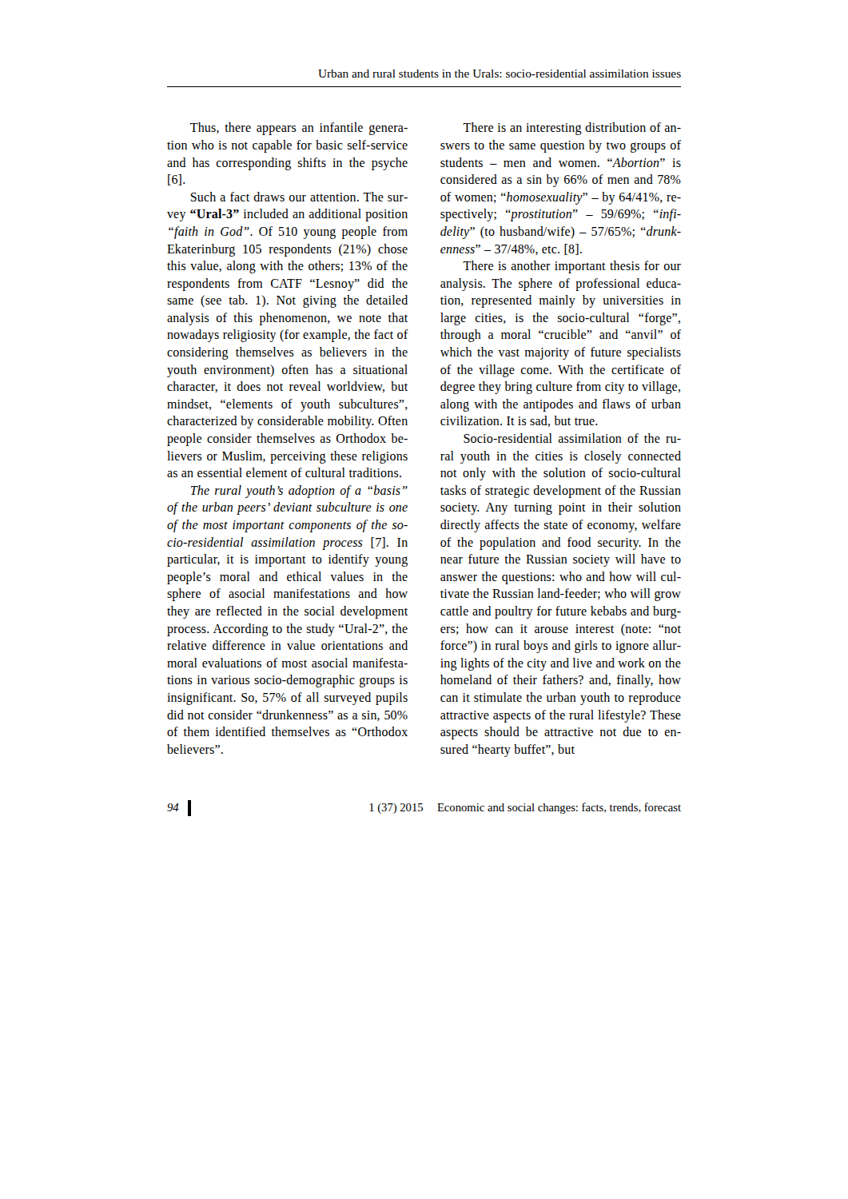Urban and rural students in the Urals: socio-residential assimilation issues
Thus, there appears an infantile generation who is not capable for basic self-service and has corresponding shifts in the psyche [6].
Such a fact draws our attention. The survey “Ural-3” included an additional position “faith in God”. Of 510 young people from Ekaterinburg 105 respondents (21%) chose this value, along with the others; 13% of the respondents from CATF “Lesnoy” did the same (see tab. 1). Not giving the detailed analysis of this phenomenon, we note that nowadays religiosity (for example, the fact of considering themselves as believers in the youth environment) often has a situational character, it does not reveal worldview, but mindset, “elements of youth subcultures”, characterized by considerable mobility. Often people consider themselves as Orthodox believers or Muslim, perceiving these religions as an essential element of cultural traditions.
The rural youth’s adoption of a “basis” of the urban peers’ deviant subculture is one of the most important components of the socio-residential assimilation process [7]. In particular, it is important to identify young people’s moral and ethical values in the sphere of asocial manifestations and how they are reflected in the social development process. According to the study “Ural-2”, the relative difference in value orientations and moral evaluations of most asocial manifestations in various socio-demographic groups is insignificant. So, 57% of all surveyed pupils did not consider “drunkenness” as a sin, 50% of them identified themselves as “Orthodox believers”.
There is an interesting distribution of answers to the same question by two groups of students – men and women. “Abortion” is considered as a sin by 66% of men and 78% of women; “homosexuality” – by 64/41%, respectively; “prostitution” – 59/69%; “infidelity” (to husband/wife) – 57/65%; “drunkenness” – 37/48%, etc. [8].
There is another important thesis for our analysis. The sphere of professional education, represented mainly by universities in large cities, is the socio-cultural “forge”, through a moral “crucible” and “anvil” of which the vast majority of future specialists of the village come. With the certificate of degree they bring culture from city to village, along with the antipodes and flaws of urban civilization. It is sad, but true.
Socio-residential assimilation of the rural youth in the cities is closely connected not only with the solution of socio-cultural tasks of strategic development of the Russian society. Any turning point in their solution directly affects the state of economy, welfare of the population and food security. In the near future the Russian society will have to answer the questions: who and how will cultivate the Russian land-feeder; who will grow cattle and poultry for future kebabs and burgers; how can it arouse interest (note: “not force”) in rural boys and girls to ignore alluring lights of the city and live and work on the homeland of their fathers? and, finally, how can it stimulate the urban youth to reproduce attractive aspects of the rural lifestyle? These aspects should be attractive not due to ensured “hearty buffet”, but
94
1 (37) 2015 Economic and social changes: facts, trends, forecast